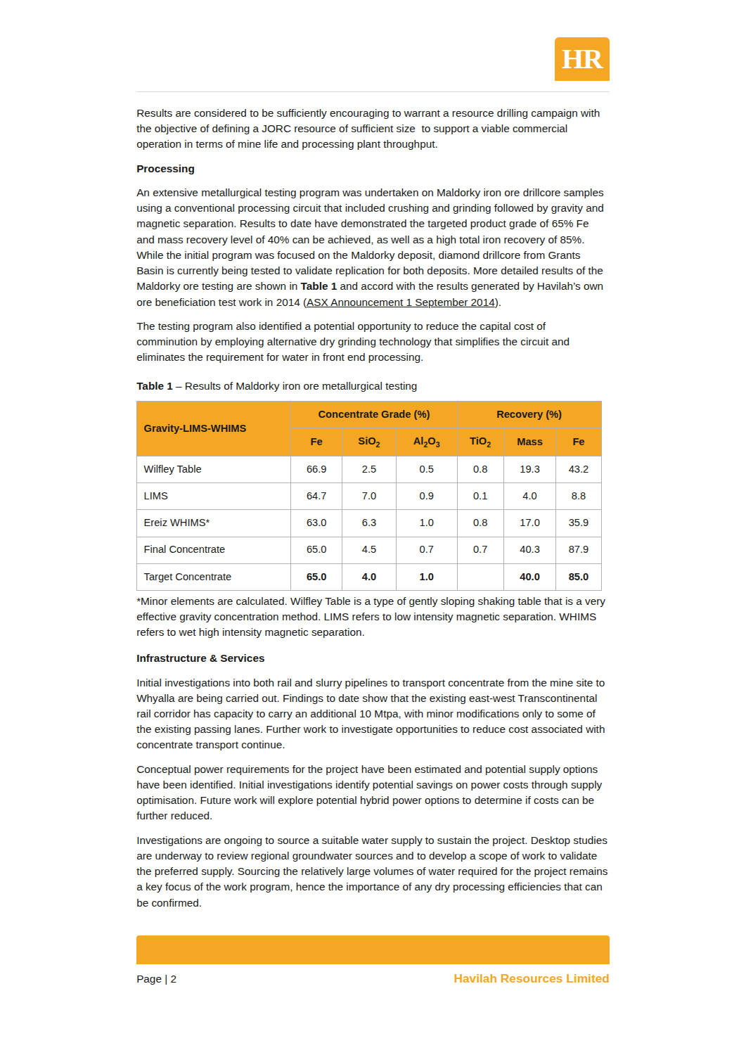HR
Results are considered to be sufficiently encouraging to warrant a resource drilling campaign with the objective of defining a JORC resource of sufficient size to support a viable commercial operation in terms of mine life and processing plant throughput.
Processing
An extensive metallurgical testing program was undertaken on Maldorky iron ore drillcore samples using a conventional processing circuit that included crushing and grinding followed by gravity and magnetic separation. Results to date have demonstrated the targeted product grade of 65% Fe and mass recovery level of 40% can be achieved, as well as a high total iron recovery of 85%. While the initial program was focused on the Maldorky deposit, diamond drillcore from Grants Basin is currently being tested to validate replication for both deposits. More detailed results of the Maldorky ore testing are shown in Table 1 and accord with the results generated by Havilah’s own ore beneficiation test work in 2014 (ASX Announcement 1 September 2014).
The testing program also identified a potential opportunity to reduce the capital cost of comminution by employing alternative dry grinding technology that simplifies the circuit and eliminates the requirement for water in front end processing.
Table 1 – Results of Maldorky iron ore metallurgical testing
| Gravity-LIMS-WHIMS | Concentrate Grade (%) | Recovery (%) |
| --- | --- | --- |
| Fe | SiO 2 | Al 2 O 3 | TiO 2 | Mass | Fe |
| Wilfley Table | 66.9 | 2.5 | 0.5 | 0.8 | 19.3 | 43.2 |
| LIMS | 64.7 | 7.0 | 0.9 | 0.1 | 4.0 | 8.8 |
| Ereiz WHIMS* | 63.0 | 6.3 | 1.0 | 0.8 | 17.0 | 35.9 |
| Final Concentrate | 65.0 | 4.5 | 0.7 | 0.7 | 40.3 | 87.9 |
| Target Concentrate | 65.0 | 4.0 | 1.0 | | 40.0 | 85.0 |
*Minor elements are calculated. Wilfley Table is a type of gently sloping shaking table that is a very effective gravity concentration method. LIMS refers to low intensity magnetic separation. WHIMS refers to wet high intensity magnetic separation.
Infrastructure & Services
Initial investigations into both rail and slurry pipelines to transport concentrate from the mine site to Whyalla are being carried out. Findings to date show that the existing east-west Transcontinental rail corridor has capacity to carry an additional 10 Mtpa, with minor modifications only to some of the existing passing lanes. Further work to investigate opportunities to reduce cost associated with concentrate transport continue.
Conceptual power requirements for the project have been estimated and potential supply options have been identified. Initial investigations identify potential savings on power costs through supply optimisation. Future work will explore potential hybrid power options to determine if costs can be further reduced.
Investigations are ongoing to source a suitable water supply to sustain the project. Desktop studies are underway to review regional groundwater sources and to develop a scope of work to validate the preferred supply. Sourcing the relatively large volumes of water required for the project remains a key focus of the work program, hence the importance of any dry processing efficiencies that can be confirmed.
Page | 2
Havilah Resources Limited